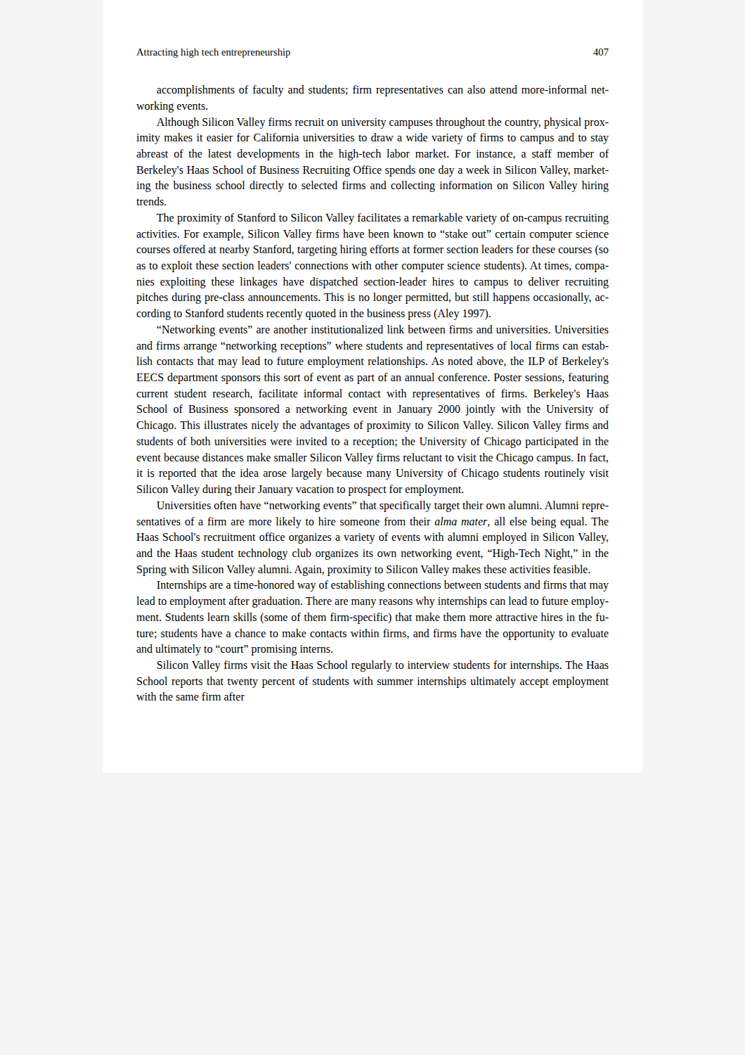Attracting high tech entrepreneurship 407
accomplishments of faculty and students; firm representatives can also attend more-informal networking events.
Although Silicon Valley firms recruit on university campuses throughout the country, physical proximity makes it easier for California universities to draw a wide variety of firms to campus and to stay abreast of the latest developments in the high-tech labor market. For instance, a staff member of Berkeley's Haas School of Business Recruiting Office spends one day a week in Silicon Valley, marketing the business school directly to selected firms and collecting information on Silicon Valley hiring trends.
The proximity of Stanford to Silicon Valley facilitates a remarkable variety of on-campus recruiting activities. For example, Silicon Valley firms have been known to “stake out” certain computer science courses offered at nearby Stanford, targeting hiring efforts at former section leaders for these courses (so as to exploit these section leaders' connections with other computer science students). At times, companies exploiting these linkages have dispatched section-leader hires to campus to deliver recruiting pitches during pre-class announcements. This is no longer permitted, but still happens occasionally, according to Stanford students recently quoted in the business press (Aley 1997).
“Networking events” are another institutionalized link between firms and universities. Universities and firms arrange “networking receptions” where students and representatives of local firms can establish contacts that may lead to future employment relationships. As noted above, the ILP of Berkeley's EECS department sponsors this sort of event as part of an annual conference. Poster sessions, featuring current student research, facilitate informal contact with representatives of firms. Berkeley's Haas School of Business sponsored a networking event in January 2000 jointly with the University of Chicago. This illustrates nicely the advantages of proximity to Silicon Valley. Silicon Valley firms and students of both universities were invited to a reception; the University of Chicago participated in the event because distances make smaller Silicon Valley firms reluctant to visit the Chicago campus. In fact, it is reported that the idea arose largely because many University of Chicago students routinely visit Silicon Valley during their January vacation to prospect for employment.
Universities often have “networking events” that specifically target their own alumni. Alumni representatives of a firm are more likely to hire someone from their alma mater, all else being equal. The Haas School's recruitment office organizes a variety of events with alumni employed in Silicon Valley, and the Haas student technology club organizes its own networking event, “High-Tech Night,” in the Spring with Silicon Valley alumni. Again, proximity to Silicon Valley makes these activities feasible.
Internships are a time-honored way of establishing connections between students and firms that may lead to employment after graduation. There are many reasons why internships can lead to future employment. Students learn skills (some of them firm-specific) that make them more attractive hires in the future; students have a chance to make contacts within firms, and firms have the opportunity to evaluate and ultimately to “court” promising interns.
Silicon Valley firms visit the Haas School regularly to interview students for internships. The Haas School reports that twenty percent of students with summer internships ultimately accept employment with the same firm after